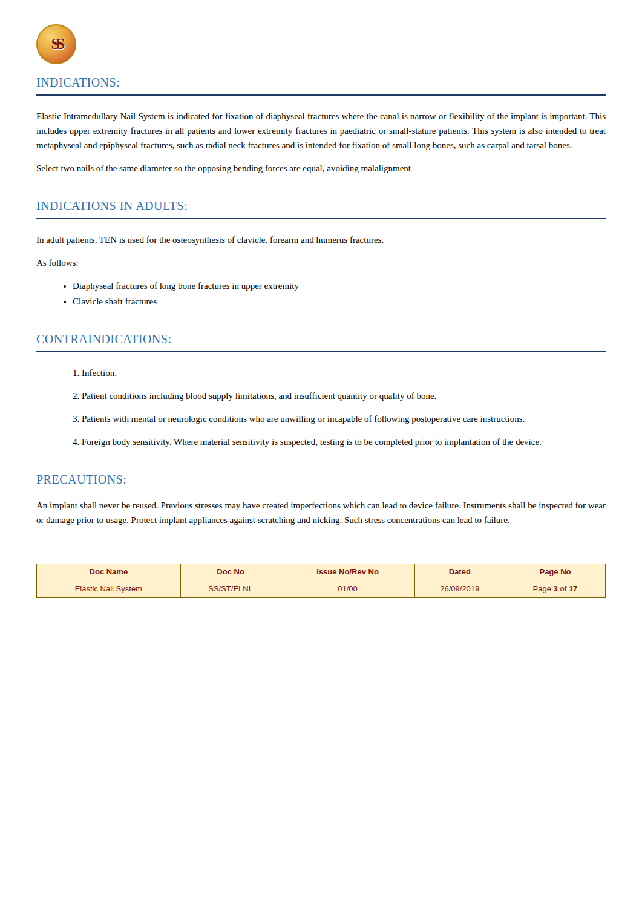SS
INDICATIONS:
Elastic Intramedullary Nail System is indicated for fixation of diaphyseal fractures where the canal is narrow or flexibility of the implant is important. This includes upper extremity fractures in all patients and lower extremity fractures in paediatric or small-stature patients. This system is also intended to treat metaphyseal and epiphyseal fractures, such as radial neck fractures and is intended for fixation of small long bones, such as carpal and tarsal bones.
Select two nails of the same diameter so the opposing bending forces are equal, avoiding malalignment
INDICATIONS IN ADULTS:
In adult patients, TEN is used for the osteosynthesis of clavicle, forearm and humerus fractures.
As follows:
Diaphyseal fractures of long bone fractures in upper extremity
Clavicle shaft fractures
CONTRAINDICATIONS:
1. Infection.
2. Patient conditions including blood supply limitations, and insufficient quantity or quality of bone.
3. Patients with mental or neurologic conditions who are unwilling or incapable of following postoperative care instructions.
4. Foreign body sensitivity. Where material sensitivity is suspected, testing is to be completed prior to implantation of the device.
PRECAUTIONS:
An implant shall never be reused. Previous stresses may have created imperfections which can lead to device failure. Instruments shall be inspected for wear or damage prior to usage. Protect implant appliances against scratching and nicking. Such stress concentrations can lead to failure.
| Doc Name | Doc No | Issue No/Rev No | Dated | Page No |
| Elastic Nail System | SS/ST/ELNL | 01/00 | 26/09/2019 | Page 3 of 17 |